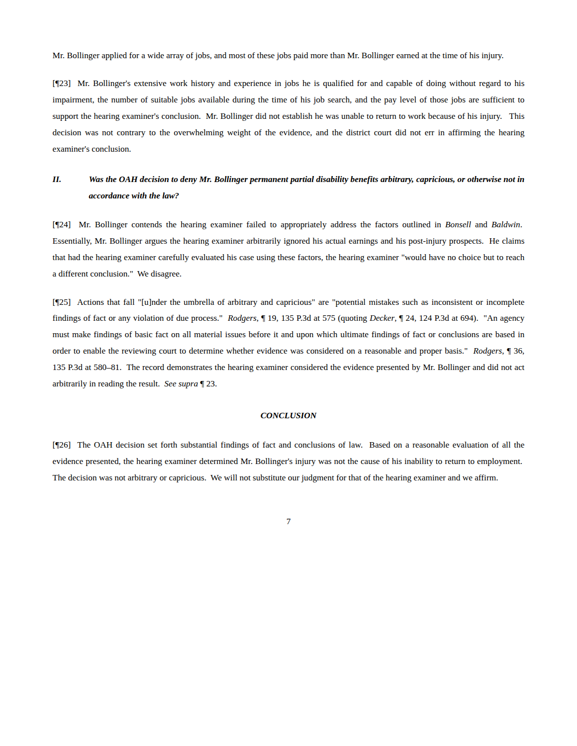Mr. Bollinger applied for a wide array of jobs, and most of these jobs paid more than Mr. Bollinger earned at the time of his injury.
[¶23] Mr. Bollinger's extensive work history and experience in jobs he is qualified for and capable of doing without regard to his impairment, the number of suitable jobs available during the time of his job search, and the pay level of those jobs are sufficient to support the hearing examiner's conclusion. Mr. Bollinger did not establish he was unable to return to work because of his injury. This decision was not contrary to the overwhelming weight of the evidence, and the district court did not err in affirming the hearing examiner's conclusion.
II. Was the OAH decision to deny Mr. Bollinger permanent partial disability benefits arbitrary, capricious, or otherwise not in accordance with the law?
[¶24] Mr. Bollinger contends the hearing examiner failed to appropriately address the factors outlined in Bonsell and Baldwin. Essentially, Mr. Bollinger argues the hearing examiner arbitrarily ignored his actual earnings and his post-injury prospects. He claims that had the hearing examiner carefully evaluated his case using these factors, the hearing examiner "would have no choice but to reach a different conclusion." We disagree.
[¶25] Actions that fall "[u]nder the umbrella of arbitrary and capricious" are "potential mistakes such as inconsistent or incomplete findings of fact or any violation of due process." Rodgers, ¶ 19, 135 P.3d at 575 (quoting Decker, ¶ 24, 124 P.3d at 694). "An agency must make findings of basic fact on all material issues before it and upon which ultimate findings of fact or conclusions are based in order to enable the reviewing court to determine whether evidence was considered on a reasonable and proper basis." Rodgers, ¶ 36, 135 P.3d at 580–81. The record demonstrates the hearing examiner considered the evidence presented by Mr. Bollinger and did not act arbitrarily in reading the result. See supra ¶ 23.
CONCLUSION
[¶26] The OAH decision set forth substantial findings of fact and conclusions of law. Based on a reasonable evaluation of all the evidence presented, the hearing examiner determined Mr. Bollinger's injury was not the cause of his inability to return to employment. The decision was not arbitrary or capricious. We will not substitute our judgment for that of the hearing examiner and we affirm.
7